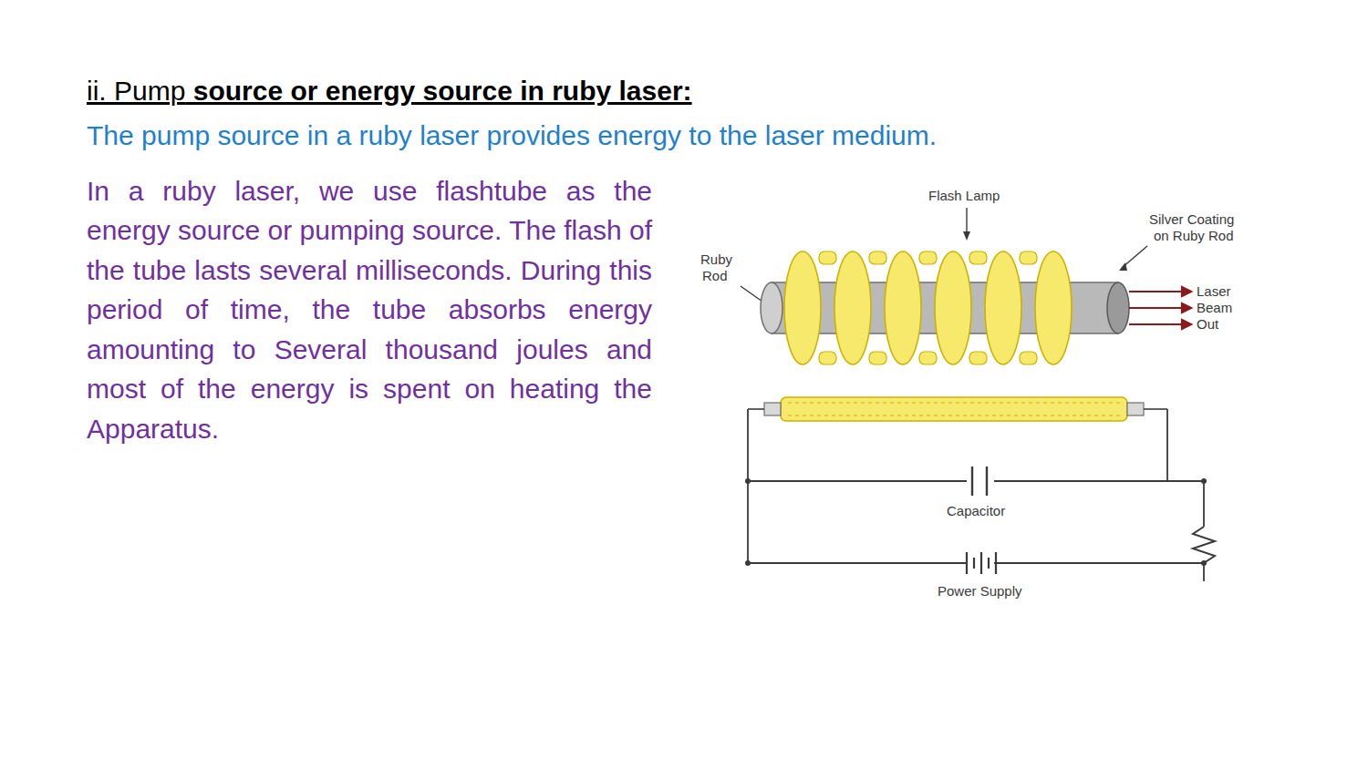ii. Pump source or energy source in ruby laser:
The pump source in a ruby laser provides energy to the laser medium.
In a ruby laser, we use flashtube as the energy source or pumping source. The flash of the tube lasts several milliseconds. During this period of time, the tube absorbs energy amounting to Several thousand joules and most of the energy is spent on heating the Apparatus.
Flash Lamp Silver Coating on Ruby Rod Ruby Rod Laser Beam Out Capacitor Power Supply